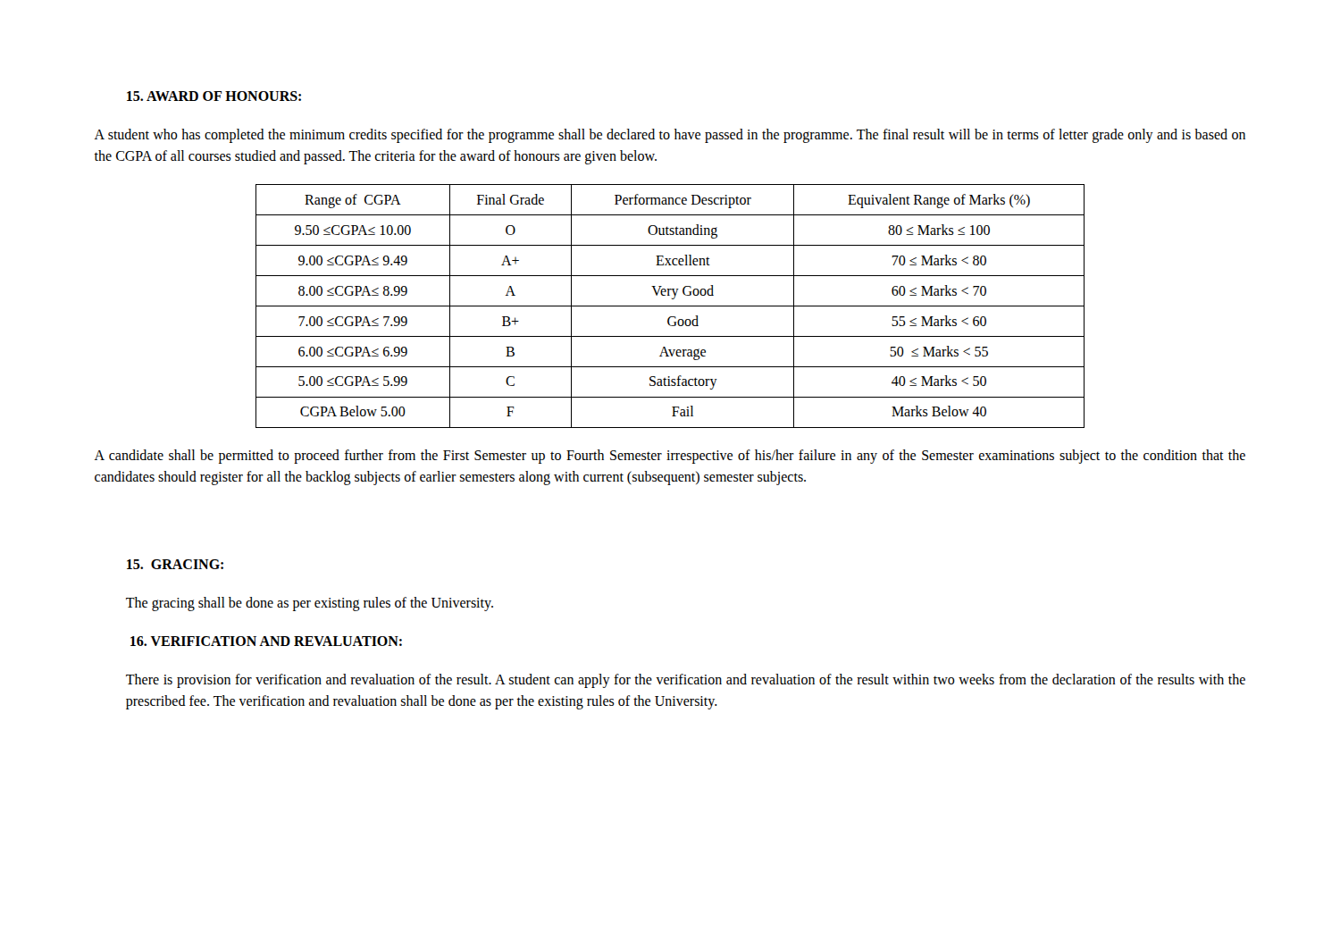15. AWARD OF HONOURS:
A student who has completed the minimum credits specified for the programme shall be declared to have passed in the programme. The final result will be in terms of letter grade only and is based on the CGPA of all courses studied and passed. The criteria for the award of honours are given below.
| Range of CGPA | Final Grade | Performance Descriptor | Equivalent Range of Marks (%) |
| 9.50 ≤CGPA≤ 10.00 | O | Outstanding | 80 ≤ Marks ≤ 100 |
| 9.00 ≤CGPA≤ 9.49 | A+ | Excellent | 70 ≤ Marks < 80 |
| 8.00 ≤CGPA≤ 8.99 | A | Very Good | 60 ≤ Marks < 70 |
| 7.00 ≤CGPA≤ 7.99 | B+ | Good | 55 ≤ Marks < 60 |
| 6.00 ≤CGPA≤ 6.99 | B | Average | 50 ≤ Marks < 55 |
| 5.00 ≤CGPA≤ 5.99 | C | Satisfactory | 40 ≤ Marks < 50 |
| CGPA Below 5.00 | F | Fail | Marks Below 40 |
A candidate shall be permitted to proceed further from the First Semester up to Fourth Semester irrespective of his/her failure in any of the Semester examinations subject to the condition that the candidates should register for all the backlog subjects of earlier semesters along with current (subsequent) semester subjects.
15. GRACING:
The gracing shall be done as per existing rules of the University.
16. VERIFICATION AND REVALUATION:
There is provision for verification and revaluation of the result. A student can apply for the verification and revaluation of the result within two weeks from the declaration of the results with the prescribed fee. The verification and revaluation shall be done as per the existing rules of the University.